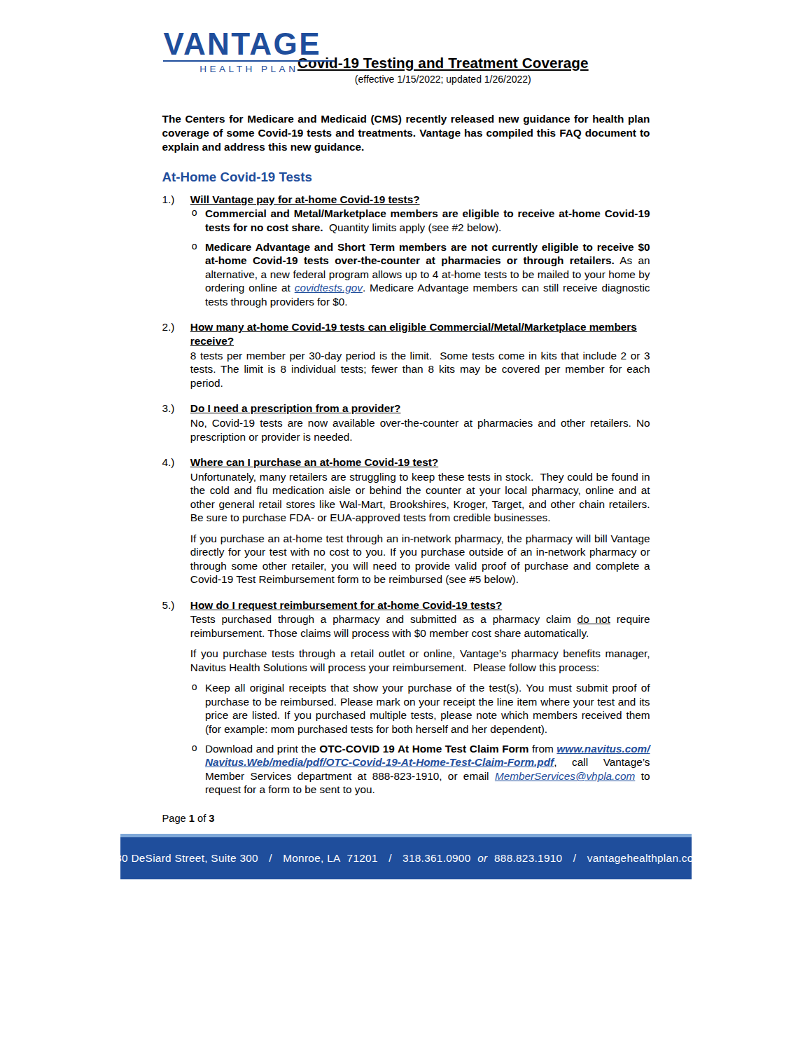VANTAGE
HEALTH PLAN
Covid-19 Testing and Treatment Coverage
(effective 1/15/2022; updated 1/26/2022)
The Centers for Medicare and Medicaid (CMS) recently released new guidance for health plan coverage of some Covid-19 tests and treatments. Vantage has compiled this FAQ document to explain and address this new guidance.
At-Home Covid-19 Tests
Will Vantage pay for at-home Covid-19 tests?
Commercial and Metal/Marketplace members are eligible to receive at-home Covid-19 tests for no cost share. Quantity limits apply (see #2 below).
Medicare Advantage and Short Term members are not currently eligible to receive $0 at-home Covid-19 tests over-the-counter at pharmacies or through retailers. As an alternative, a new federal program allows up to 4 at-home tests to be mailed to your home by ordering online at covidtests.gov. Medicare Advantage members can still receive diagnostic tests through providers for $0.
How many at-home Covid-19 tests can eligible Commercial/Metal/Marketplace members receive?
8 tests per member per 30-day period is the limit. Some tests come in kits that include 2 or 3 tests. The limit is 8 individual tests; fewer than 8 kits may be covered per member for each period.
Do I need a prescription from a provider?
No, Covid-19 tests are now available over-the-counter at pharmacies and other retailers. No prescription or provider is needed.
Where can I purchase an at-home Covid-19 test?
Unfortunately, many retailers are struggling to keep these tests in stock. They could be found in the cold and flu medication aisle or behind the counter at your local pharmacy, online and at other general retail stores like Wal-Mart, Brookshires, Kroger, Target, and other chain retailers. Be sure to purchase FDA- or EUA-approved tests from credible businesses.
If you purchase an at-home test through an in-network pharmacy, the pharmacy will bill Vantage directly for your test with no cost to you. If you purchase outside of an in-network pharmacy or through some other retailer, you will need to provide valid proof of purchase and complete a Covid-19 Test Reimbursement form to be reimbursed (see #5 below).
How do I request reimbursement for at-home Covid-19 tests?
Tests purchased through a pharmacy and submitted as a pharmacy claim do not require reimbursement. Those claims will process with $0 member cost share automatically.
If you purchase tests through a retail outlet or online, Vantage’s pharmacy benefits manager, Navitus Health Solutions will process your reimbursement. Please follow this process:
Keep all original receipts that show your purchase of the test(s). You must submit proof of purchase to be reimbursed. Please mark on your receipt the line item where your test and its price are listed. If you purchased multiple tests, please note which members received them (for example: mom purchased tests for both herself and her dependent).
Download and print the OTC-COVID 19 At Home Test Claim Form from www.navitus.com/Navitus.Web/media/pdf/OTC-Covid-19-At-Home-Test-Claim-Form.pdf, call Vantage’s Member Services department at 888-823-1910, or email MemberServices@vhpla.com to request for a form to be sent to you.
Page 1 of 3
130 DeSiard Street, Suite 300/Monroe, LA 71201/318.361.0900or888.823.1910/vantagehealthplan.com